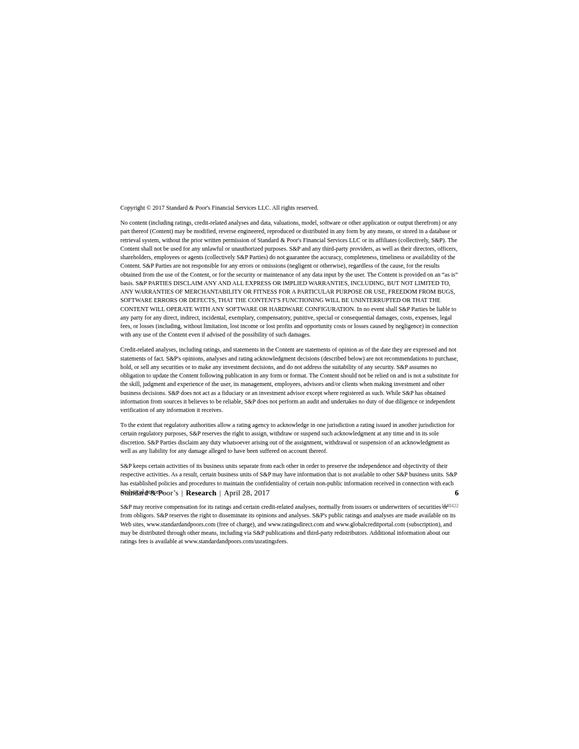Copyright © 2017 Standard & Poor's Financial Services LLC. All rights reserved.
No content (including ratings, credit-related analyses and data, valuations, model, software or other application or output therefrom) or any part thereof (Content) may be modified, reverse engineered, reproduced or distributed in any form by any means, or stored in a database or retrieval system, without the prior written permission of Standard & Poor's Financial Services LLC or its affiliates (collectively, S&P). The Content shall not be used for any unlawful or unauthorized purposes. S&P and any third-party providers, as well as their directors, officers, shareholders, employees or agents (collectively S&P Parties) do not guarantee the accuracy, completeness, timeliness or availability of the Content. S&P Parties are not responsible for any errors or omissions (negligent or otherwise), regardless of the cause, for the results obtained from the use of the Content, or for the security or maintenance of any data input by the user. The Content is provided on an “as is” basis. S&P PARTIES DISCLAIM ANY AND ALL EXPRESS OR IMPLIED WARRANTIES, INCLUDING, BUT NOT LIMITED TO, ANY WARRANTIES OF MERCHANTABILITY OR FITNESS FOR A PARTICULAR PURPOSE OR USE, FREEDOM FROM BUGS, SOFTWARE ERRORS OR DEFECTS, THAT THE CONTENT'S FUNCTIONING WILL BE UNINTERRUPTED OR THAT THE CONTENT WILL OPERATE WITH ANY SOFTWARE OR HARDWARE CONFIGURATION. In no event shall S&P Parties be liable to any party for any direct, indirect, incidental, exemplary, compensatory, punitive, special or consequential damages, costs, expenses, legal fees, or losses (including, without limitation, lost income or lost profits and opportunity costs or losses caused by negligence) in connection with any use of the Content even if advised of the possibility of such damages.
Credit-related analyses, including ratings, and statements in the Content are statements of opinion as of the date they are expressed and not statements of fact. S&P's opinions, analyses and rating acknowledgment decisions (described below) are not recommendations to purchase, hold, or sell any securities or to make any investment decisions, and do not address the suitability of any security. S&P assumes no obligation to update the Content following publication in any form or format. The Content should not be relied on and is not a substitute for the skill, judgment and experience of the user, its management, employees, advisors and/or clients when making investment and other business decisions. S&P does not act as a fiduciary or an investment advisor except where registered as such. While S&P has obtained information from sources it believes to be reliable, S&P does not perform an audit and undertakes no duty of due diligence or independent verification of any information it receives.
To the extent that regulatory authorities allow a rating agency to acknowledge in one jurisdiction a rating issued in another jurisdiction for certain regulatory purposes, S&P reserves the right to assign, withdraw or suspend such acknowledgment at any time and in its sole discretion. S&P Parties disclaim any duty whatsoever arising out of the assignment, withdrawal or suspension of an acknowledgment as well as any liability for any damage alleged to have been suffered on account thereof.
S&P keeps certain activities of its business units separate from each other in order to preserve the independence and objectivity of their respective activities. As a result, certain business units of S&P may have information that is not available to other S&P business units. S&P has established policies and procedures to maintain the confidentiality of certain non-public information received in connection with each analytical process.
S&P may receive compensation for its ratings and certain credit-related analyses, normally from issuers or underwriters of securities or from obligors. S&P reserves the right to disseminate its opinions and analyses. S&P's public ratings and analyses are made available on its Web sites, www.standardandpoors.com (free of charge), and www.ratingsdirect.com and www.globalcreditportal.com (subscription), and may be distributed through other means, including via S&P publications and third-party redistributors. Additional information about our ratings fees is available at www.standardandpoors.com/usratingsfees.
Standard & Poor’s|Research|April 28, 2017 6
1840422